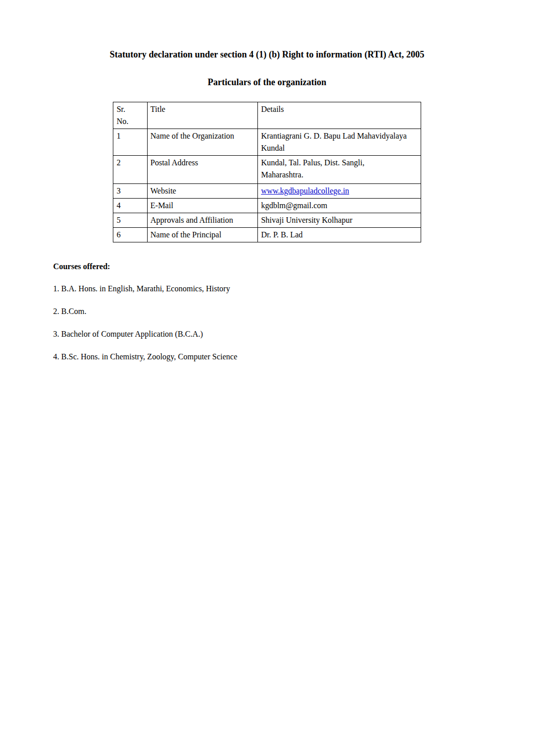Statutory declaration under section 4 (1) (b) Right to information (RTI) Act, 2005
Particulars of the organization
| Sr. No. | Title | Details |
| 1 | Name of the Organization | Krantiagrani G. D. Bapu Lad Mahavidyalaya Kundal |
| 2 | Postal Address | Kundal, Tal. Palus, Dist. Sangli, Maharashtra. |
| 3 | Website | www.kgdbapuladcollege.in |
| 4 | E-Mail | kgdblm@gmail.com |
| 5 | Approvals and Affiliation | Shivaji University Kolhapur |
| 6 | Name of the Principal | Dr. P. B. Lad |
Courses offered:
1. B.A. Hons. in English, Marathi, Economics, History
2. B.Com.
3. Bachelor of Computer Application (B.C.A.)
4. B.Sc. Hons. in Chemistry, Zoology, Computer Science